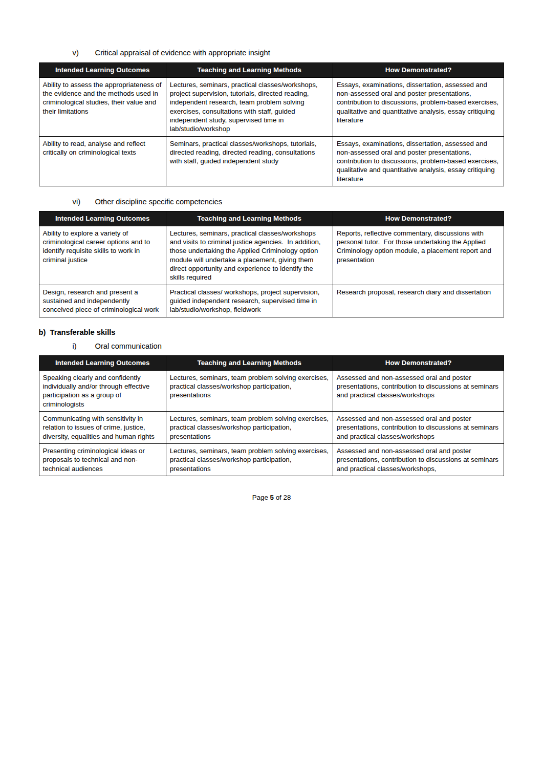v) Critical appraisal of evidence with appropriate insight
| Intended Learning Outcomes | Teaching and Learning Methods | How Demonstrated? |
| --- | --- | --- |
| Ability to assess the appropriateness of the evidence and the methods used in criminological studies, their value and their limitations | Lectures, seminars, practical classes/workshops, project supervision, tutorials, directed reading, independent research, team problem solving exercises, consultations with staff, guided independent study, supervised time in lab/studio/workshop | Essays, examinations, dissertation, assessed and non-assessed oral and poster presentations, contribution to discussions, problem-based exercises, qualitative and quantitative analysis, essay critiquing literature |
| Ability to read, analyse and reflect critically on criminological texts | Seminars, practical classes/workshops, tutorials, directed reading, directed reading, consultations with staff, guided independent study | Essays, examinations, dissertation, assessed and non-assessed oral and poster presentations, contribution to discussions, problem-based exercises, qualitative and quantitative analysis, essay critiquing literature |
vi) Other discipline specific competencies
| Intended Learning Outcomes | Teaching and Learning Methods | How Demonstrated? |
| --- | --- | --- |
| Ability to explore a variety of criminological career options and to identify requisite skills to work in criminal justice | Lectures, seminars, practical classes/workshops and visits to criminal justice agencies. In addition, those undertaking the Applied Criminology option module will undertake a placement, giving them direct opportunity and experience to identify the skills required | Reports, reflective commentary, discussions with personal tutor. For those undertaking the Applied Criminology option module, a placement report and presentation |
| Design, research and present a sustained and independently conceived piece of criminological work | Practical classes/ workshops, project supervision, guided independent research, supervised time in lab/studio/workshop, fieldwork | Research proposal, research diary and dissertation |
b) Transferable skills
i) Oral communication
| Intended Learning Outcomes | Teaching and Learning Methods | How Demonstrated? |
| --- | --- | --- |
| Speaking clearly and confidently individually and/or through effective participation as a group of criminologists | Lectures, seminars, team problem solving exercises, practical classes/workshop participation, presentations | Assessed and non-assessed oral and poster presentations, contribution to discussions at seminars and practical classes/workshops |
| Communicating with sensitivity in relation to issues of crime, justice, diversity, equalities and human rights | Lectures, seminars, team problem solving exercises, practical classes/workshop participation, presentations | Assessed and non-assessed oral and poster presentations, contribution to discussions at seminars and practical classes/workshops |
| Presenting criminological ideas or proposals to technical and non-technical audiences | Lectures, seminars, team problem solving exercises, practical classes/workshop participation, presentations | Assessed and non-assessed oral and poster presentations, contribution to discussions at seminars and practical classes/workshops, |
Page 5 of 28